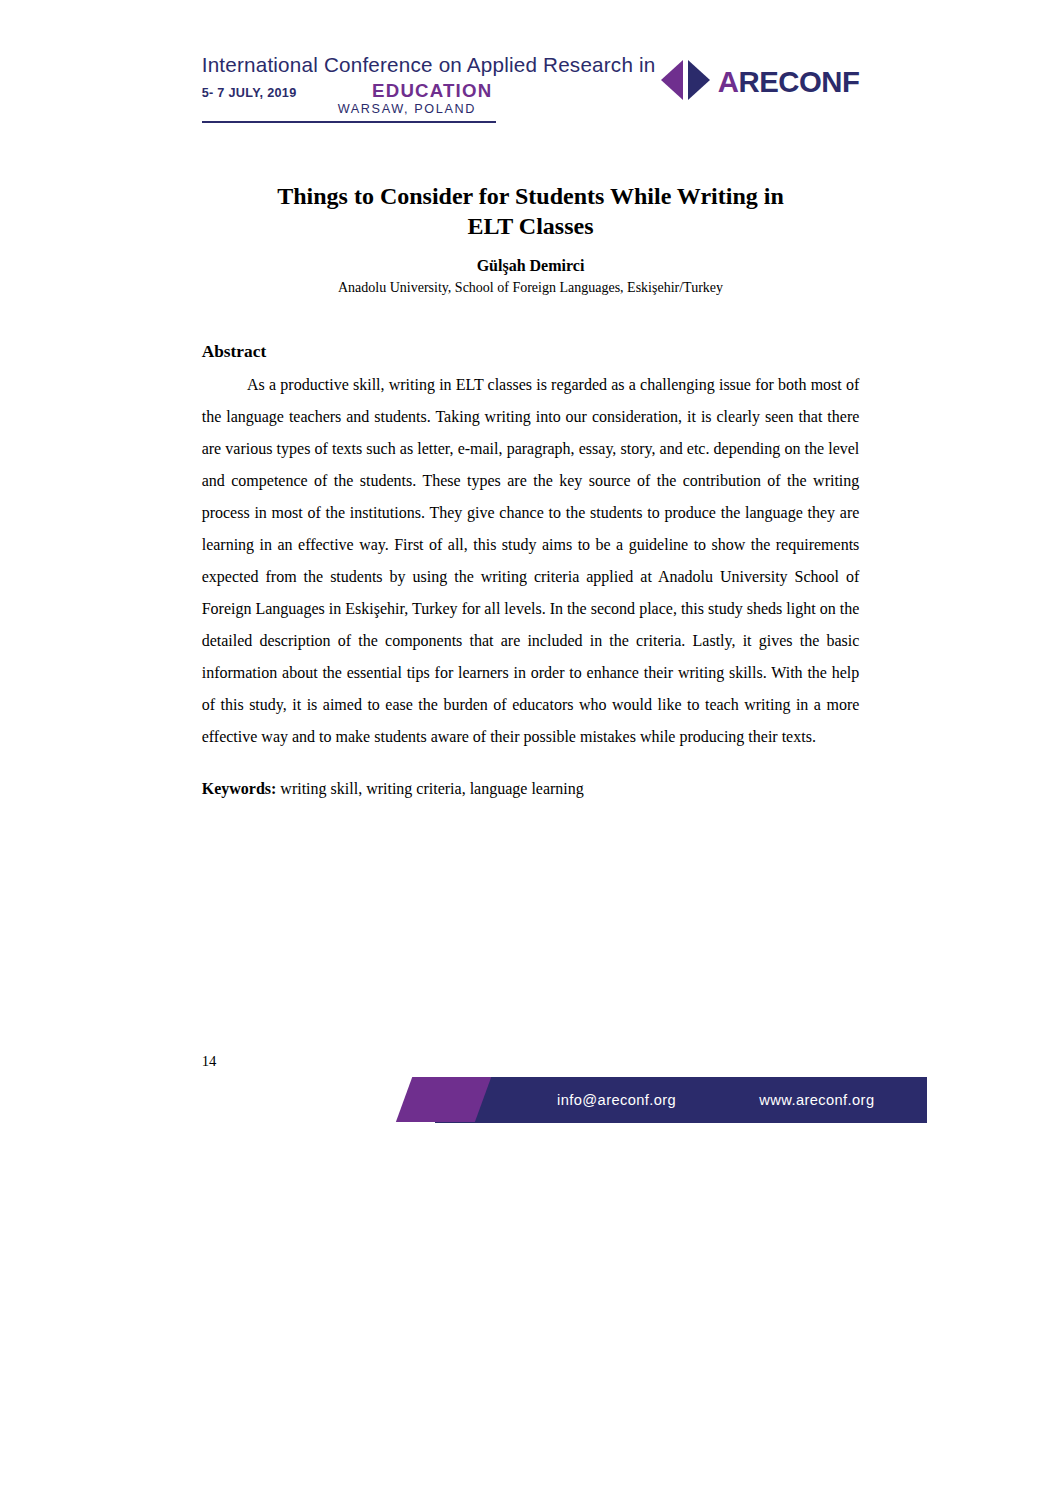International Conference on Applied Research in
5- 7 JULY, 2019 EDUCATION
WARSAW, POLAND
ARECONF
Things to Consider for Students While Writing in
ELT Classes
Gülşah Demirci
Anadolu University, School of Foreign Languages, Eskişehir/Turkey
Abstract
As a productive skill, writing in ELT classes is regarded as a challenging issue for both most of the language teachers and students. Taking writing into our consideration, it is clearly seen that there are various types of texts such as letter, e-mail, paragraph, essay, story, and etc. depending on the level and competence of the students. These types are the key source of the contribution of the writing process in most of the institutions. They give chance to the students to produce the language they are learning in an effective way. First of all, this study aims to be a guideline to show the requirements expected from the students by using the writing criteria applied at Anadolu University School of Foreign Languages in Eskişehir, Turkey for all levels. In the second place, this study sheds light on the detailed description of the components that are included in the criteria. Lastly, it gives the basic information about the essential tips for learners in order to enhance their writing skills. With the help of this study, it is aimed to ease the burden of educators who would like to teach writing in a more effective way and to make students aware of their possible mistakes while producing their texts.
Keywords: writing skill, writing criteria, language learning
14
info@areconf.org www.areconf.org